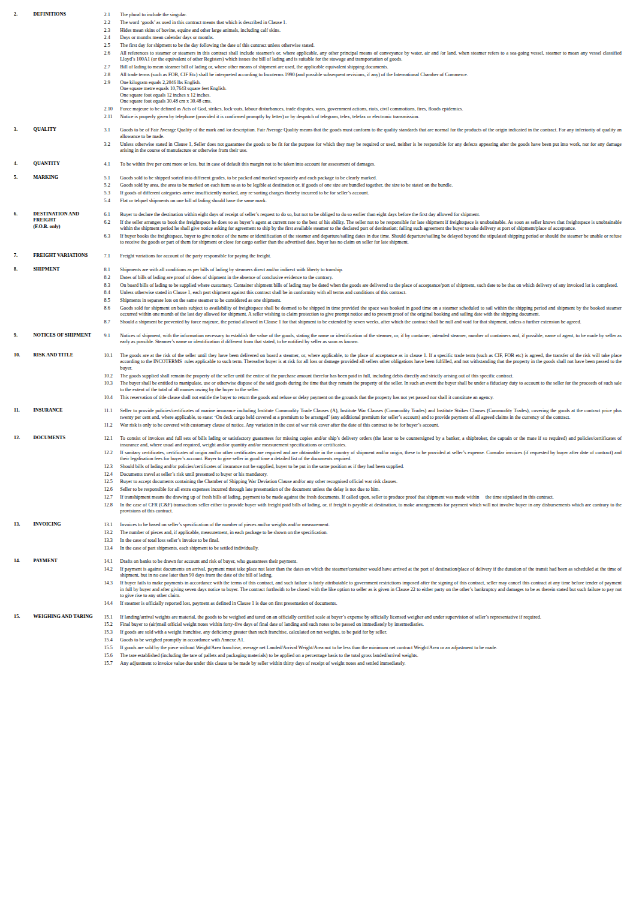| 2. | Definitions | / 2.1 / The plural to include the singular. / / 2.2 / The word ‘goods’ as used in this contract means that which is described in Clause 1. / / 2.3 / Hides mean skins of bovine, equine and other large animals, including calf skins. / / 2.4 / Days or months mean calendar days or months. / / 2.5 / The first day for shipment to be the day following the date of this contract unless otherwise stated. / / 2.6 / All references to steamer or steamers in this contract shall include steamer/s or, where applicable, any other principal means of conveyance by water, air and /or land. when steamer refers to a sea-going vessel, steamer to mean any vessel classified Lloyd’s 100A1 (or the equivalent of other Registers) which issues the bill of lading and is suitable for the stowage and transportation of goods. / / 2.7 / Bill of lading to mean steamer bill of lading or, where other means of shipment are used, the applicable equivalent shipping documents. / / 2.8 / All trade terms (such as FOB, CIF Etc) shall be interpreted according to Incoterms 1990 (and possible subsequent revisions, if any) of the International Chamber of Commerce. / / 2.9 / One kilogram equals 2,2046 lbs English. One square metre equals 10,7643 square feet English. One square foot equals 12 inches x 12 inches. One square foot equals 30.48 cm x 30.48 cms. / / 2.10 / Force majeure to be defined as Acts of God, strikes, lock-outs, labour disturbances, trade disputes, wars, government actions, riots, civil commotions, fires, floods epidemics. / / 2.11 / Notice is properly given by telephone (provided it is confirmed promptly by letter) or by despatch of telegram, telex, telefax or electronic transmission. / |
| 3. | Quality | / 3.1 / Goods to be of Fair Average Quality of the mark and /or description. Fair Average Quality means that the goods must conform to the quality standards that are normal for the products of the origin indicated in the contract. For any inferiority of quality an allowance to be made. / / 3.2 / Unless otherwise stated in Clause 1, Seller does not guarantee the goods to be fit for the purpose for which they may be required or used, neither is he responsible for any defects appearing after the goods have been put into work, nor for any damage arising in the course of manufacture or otherwise from their use. / |
| 4. | Quantity | / 4.1 / To be within five per cent more or less, but in case of default this margin not to be taken into account for assessment of damages. / |
| 5. | Marking | / 5.1 / Goods sold to be shipped sorted into different grades, to be packed and marked separately and each package to be clearly marked. / / 5.2 / Goods sold by area, the area to be marked on each item so as to be legible at destination or, if goods of one size are bundled together, the size to be stated on the bundle. / / 5.3 / If goods of different categories arrive insufficiently marked, any re-sorting charges thereby incurred to be for seller’s account. / / 5.4 / Flat or telquel shipments on one bill of lading should have the same mark. / |
| 6. | Destination and Freight (F.O.B. only) | / 6.1 / Buyer to declare the destination within eight days of receipt of seller’s request to do so, but not to be obliged to do so earlier than eight days before the first day allowed for shipment. / / 6.2 / If the seller arranges to book the freightspace he does so as buyer’s agent at current rate to the best of his ability. The seller not to be responsible for late shipment if freightspace is unobtainable. As soon as seller knows that freightspace is unobtainable within the shipment period he shall give notice asking for agreement to ship by the first available steamer to the declared port of destination; failing such agreement the buyer to take delivery at port of shipment/place of acceptance. / / 6.3 / If buyer books the freightspace, buyer to give notice of the name or identification of the steamer and departure/sailing dates in due time. Should departure/sailing be delayed beyond the stipulated shipping period or should the steamer be unable or refuse to receive the goods or part of them for shipment or close for cargo earlier than the advertised date, buyer has no claim on seller for late shipment. / |
| 7. | Freight Variations | / 7.1 / Freight variations for account of the party responsible for paying the freight. / |
| 8. | Shipment | / 8.1 / Shipments are with all conditions as per bills of lading by steamers direct and/or indirect with liberty to tranship. / / 8.2 / Dates of bills of lading are proof of dates of shipment in the absence of conclusive evidence to the contrary. / / 8.3 / On board bills of lading to be supplied where customary. Container shipment bills of lading may be dated when the goods are delivered to the place of acceptance/port of shipment, such date to be that on which delivery of any invoiced lot is completed. / / 8.4 / Unless otherwise stated in Clause 1, each part shipment against this contract shall be in conformity with all terms and conditions of this contract. / / 8.5 / Shipments in separate lots on the same steamer to be considered as one shipment. / / 8.6 / Goods sold for shipment on basis subject to availability of freightspace shall be deemed to be shipped in time provided the space was booked in good time on a steamer scheduled to sail within the shipping period and shipment by the booked steamer occurred within one month of the last day allowed for shipment. A seller wishing to claim protection to give prompt notice and to present proof of the original booking and sailing date with the shipping document. / / 8.7 / Should a shipment be prevented by force majeure, the period allowed in Clause 1 for that shipment to be extended by seven weeks, after which the contract shall be null and void for that shipment, unless a further extension be agreed. / |
| 9. | Notices of Shipment | / 9.1 / Notices of shipment, with the information necessary to establish the value of the goods, stating the name or identification of the steamer, or, if by container, intended steamer, number of containers and, if possible, name of agent, to be made by seller as early as possible. Steamer’s name or identification if different from that stated, to be notified by seller as soon as known. / |
| 10. | Risk and Title | / 10.1 / The goods are at the risk of the seller until they have been delivered on board a steamer, or, where applicable, to the place of acceptance as in clause 1. If a specific trade term (such as CIF, FOB etc) is agreed, the transfer of the risk will take place according to the INCOTERMS rules applicable to such term. Thereafter buyer is at risk for all loss or damage provided all sellers other obligations have been fulfilled, and not withstanding that the property in the goods shall not have been passed to the buyer. / / 10.2 / The goods supplied shall remain the property of the seller until the entire of the purchase amount therefor has been paid in full, including debts directly and strictly arising out of this specific contract. / / 10.3 / The buyer shall be entitled to manipulate, use or otherwise dispose of the said goods during the time that they remain the property of the seller. In such an event the buyer shall be under a fiduciary duty to account to the seller for the proceeds of such sale to the extent of the total of all monies owing by the buyer to the seller. / / 10.4 / This reservation of title clause shall not entitle the buyer to return the goods and refuse or delay payment on the grounds that the property has not yet passed nor shall it constitute an agency. / |
| 11. | Insurance | / 11.1 / Seller to provide policies/certificates of marine insurance including Institute Commodity Trade Clauses (A), Institute War Clauses (Commodity Trades) and Institute Strikes Clauses (Commodity Trades), covering the goods at the contract price plus twenty per cent and, where applicable, to state: ‘On deck cargo held covered at a premium to be arranged’ (any additional premium for seller’s account) and to provide payment of all agreed claims in the currency of the contract. / / 11.2 / War risk is only to be covered with customary clause of notice. Any variation in the cost of war risk cover after the date of this contract to be for buyer’s account. / |
| 12. | Documents | / 12.1 / To consist of invoices and full sets of bills lading or satisfactory guarantees for missing copies and/or ship’s delivery orders (the latter to be countersigned by a banker, a shipbroker, the captain or the mate if so required) and policies/certificates of insurance and, where usual and required, weight and/or quantity and/or measurement specifications or certificates. / / 12.2 / If sanitary certificates, certificates of origin and/or other certificates are required and are obtainable in the country of shipment and/or origin, these to be provided at seller’s expense. Consular invoices (if requested by buyer after date of contract) and their legalisation fees for buyer’s account. Buyer to give seller in good time a detailed list of the documents required. / / 12.3 / Should bills of lading and/or policies/certificates of insurance not be supplied, buyer to be put in the same position as if they had been supplied. / / 12.4 / Documents travel at seller’s risk until presented to buyer or his mandatory. / / 12.5 / Buyer to accept documents containing the Chamber of Shipping War Deviation Clause and/or any other recognised official war risk clauses. / / 12.6 / Seller to be responsible for all extra expenses incurred through late presentation of the document unless the delay is not due to him. / / 12.7 / If transhipment means the drawing up of fresh bills of lading, payment to be made against the fresh documents. If called upon, seller to produce proof that shipment was made within the time stipulated in this contract. / / 12.8 / In the case of CFR (C&F) transactions seller either to provide buyer with freight paid bills of lading, or, if freight is payable at destination, to make arrangements for payment which will not involve buyer in any disbursements which are contrary to the provisions of this contract. / |
| 13. | Invoicing | / 13.1 / Invoices to be based on seller’s specification of the number of pieces and/or weights and/or measurement. / / 13.2 / The number of pieces and, if applicable, measurement, in each package to be shown on the specification. / / 13.3 / In the case of total loss seller’s invoice to be final. / / 13.4 / In the case of part shipments, each shipment to be settled individually. / |
| 14. | Payment | / 14.1 / Drafts on banks to be drawn for account and risk of buyer, who guarantees their payment. / / 14.2 / If payment is against documents on arrival, payment must take place not later than the dates on which the steamer/container would have arrived at the port of destination/place of delivery if the duration of the transit had been as scheduled at the time of shipment, but in no case later than 90 days from the date of the bill of lading. / / 14.3 / If buyer fails to make payments in accordance with the terms of this contract, and such failure is fairly attributable to government restrictions imposed after the signing of this contract, seller may cancel this contract at any time before tender of payment in full by buyer and after giving seven days notice to buyer. The contract forthwith to be closed with the like option to seller as is given in Clause 22 to either party on the other’s bankruptcy and damages to be as therein stated but such failure to pay not to give rise to any other claim. / / 14.4 / If steamer is officially reported lost, payment as defined in Clause 1 is due on first presentation of documents. / |
| 15. | Weighing and Taring | / 15.1 / If landing/arrival weights are material, the goods to be weighed and tared on an officially certified scale at buyer’s expense by officially licensed weigher and under supervision of seller’s representative if required. / / 15.2 / Final buyer to (air)mail official weight notes within forty-five days of final date of landing and such notes to be passed on immediately by intermediaries. / / 15.3 / If goods are sold with a weight franchise, any deficiency greater than such franchise, calculated on net weights, to be paid for by seller. / / 15.4 / Goods to be weighed promptly in accordance with Annexe A1. / / 15.5 / If goods are sold by the piece without Weight/Area franchise, average net Landed/Arrival Weight/Area not to be less than the minimum net contract Weight/Area or an adjustment to be made. / / 15.6 / The tare established (including the tare of pallets and packaging materials) to be applied on a percentage basis to the total gross landed/arrival weights. / / 15.7 / Any adjustment to invoice value due under this clause to be made by seller within thirty days of receipt of weight notes and settled immediately. / |